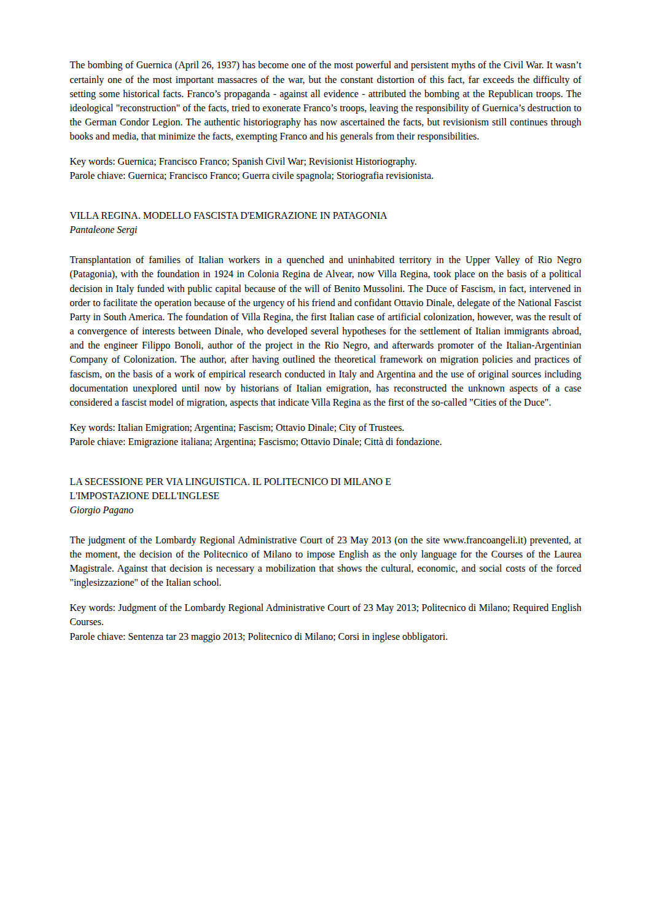The bombing of Guernica (April 26, 1937) has become one of the most powerful and persistent myths of the Civil War. It wasn’t certainly one of the most important massacres of the war, but the constant distortion of this fact, far exceeds the difficulty of setting some historical facts. Franco’s propaganda - against all evidence - attributed the bombing at the Republican troops. The ideological "reconstruction" of the facts, tried to exonerate Franco’s troops, leaving the responsibility of Guernica’s destruction to the German Condor Legion. The authentic historiography has now ascertained the facts, but revisionism still continues through books and media, that minimize the facts, exempting Franco and his generals from their responsibilities.
Key words: Guernica; Francisco Franco; Spanish Civil War; Revisionist Historiography.
Parole chiave: Guernica; Francisco Franco; Guerra civile spagnola; Storiografia revisionista.
VILLA REGINA. MODELLO FASCISTA D'EMIGRAZIONE IN PATAGONIA
Pantaleone Sergi
Transplantation of families of Italian workers in a quenched and uninhabited territory in the Upper Valley of Rio Negro (Patagonia), with the foundation in 1924 in Colonia Regina de Alvear, now Villa Regina, took place on the basis of a political decision in Italy funded with public capital because of the will of Benito Mussolini. The Duce of Fascism, in fact, intervened in order to facilitate the operation because of the urgency of his friend and confidant Ottavio Dinale, delegate of the National Fascist Party in South America. The foundation of Villa Regina, the first Italian case of artificial colonization, however, was the result of a convergence of interests between Dinale, who developed several hypotheses for the settlement of Italian immigrants abroad, and the engineer Filippo Bonoli, author of the project in the Rio Negro, and afterwards promoter of the Italian-Argentinian Company of Colonization. The author, after having outlined the theoretical framework on migration policies and practices of fascism, on the basis of a work of empirical research conducted in Italy and Argentina and the use of original sources including documentation unexplored until now by historians of Italian emigration, has reconstructed the unknown aspects of a case considered a fascist model of migration, aspects that indicate Villa Regina as the first of the so-called "Cities of the Duce".
Key words: Italian Emigration; Argentina; Fascism; Ottavio Dinale; City of Trustees.
Parole chiave: Emigrazione italiana; Argentina; Fascismo; Ottavio Dinale; Città di fondazione.
LA SECESSIONE PER VIA LINGUISTICA. IL POLITECNICO DI MILANO E
L'IMPOSTAZIONE DELL'INGLESE
Giorgio Pagano
The judgment of the Lombardy Regional Administrative Court of 23 May 2013 (on the site www.francoangeli.it) prevented, at the moment, the decision of the Politecnico of Milano to impose English as the only language for the Courses of the Laurea Magistrale. Against that decision is necessary a mobilization that shows the cultural, economic, and social costs of the forced "inglesizzazione" of the Italian school.
Key words: Judgment of the Lombardy Regional Administrative Court of 23 May 2013; Politecnico di Milano; Required English Courses.
Parole chiave: Sentenza tar 23 maggio 2013; Politecnico di Milano; Corsi in inglese obbligatori.